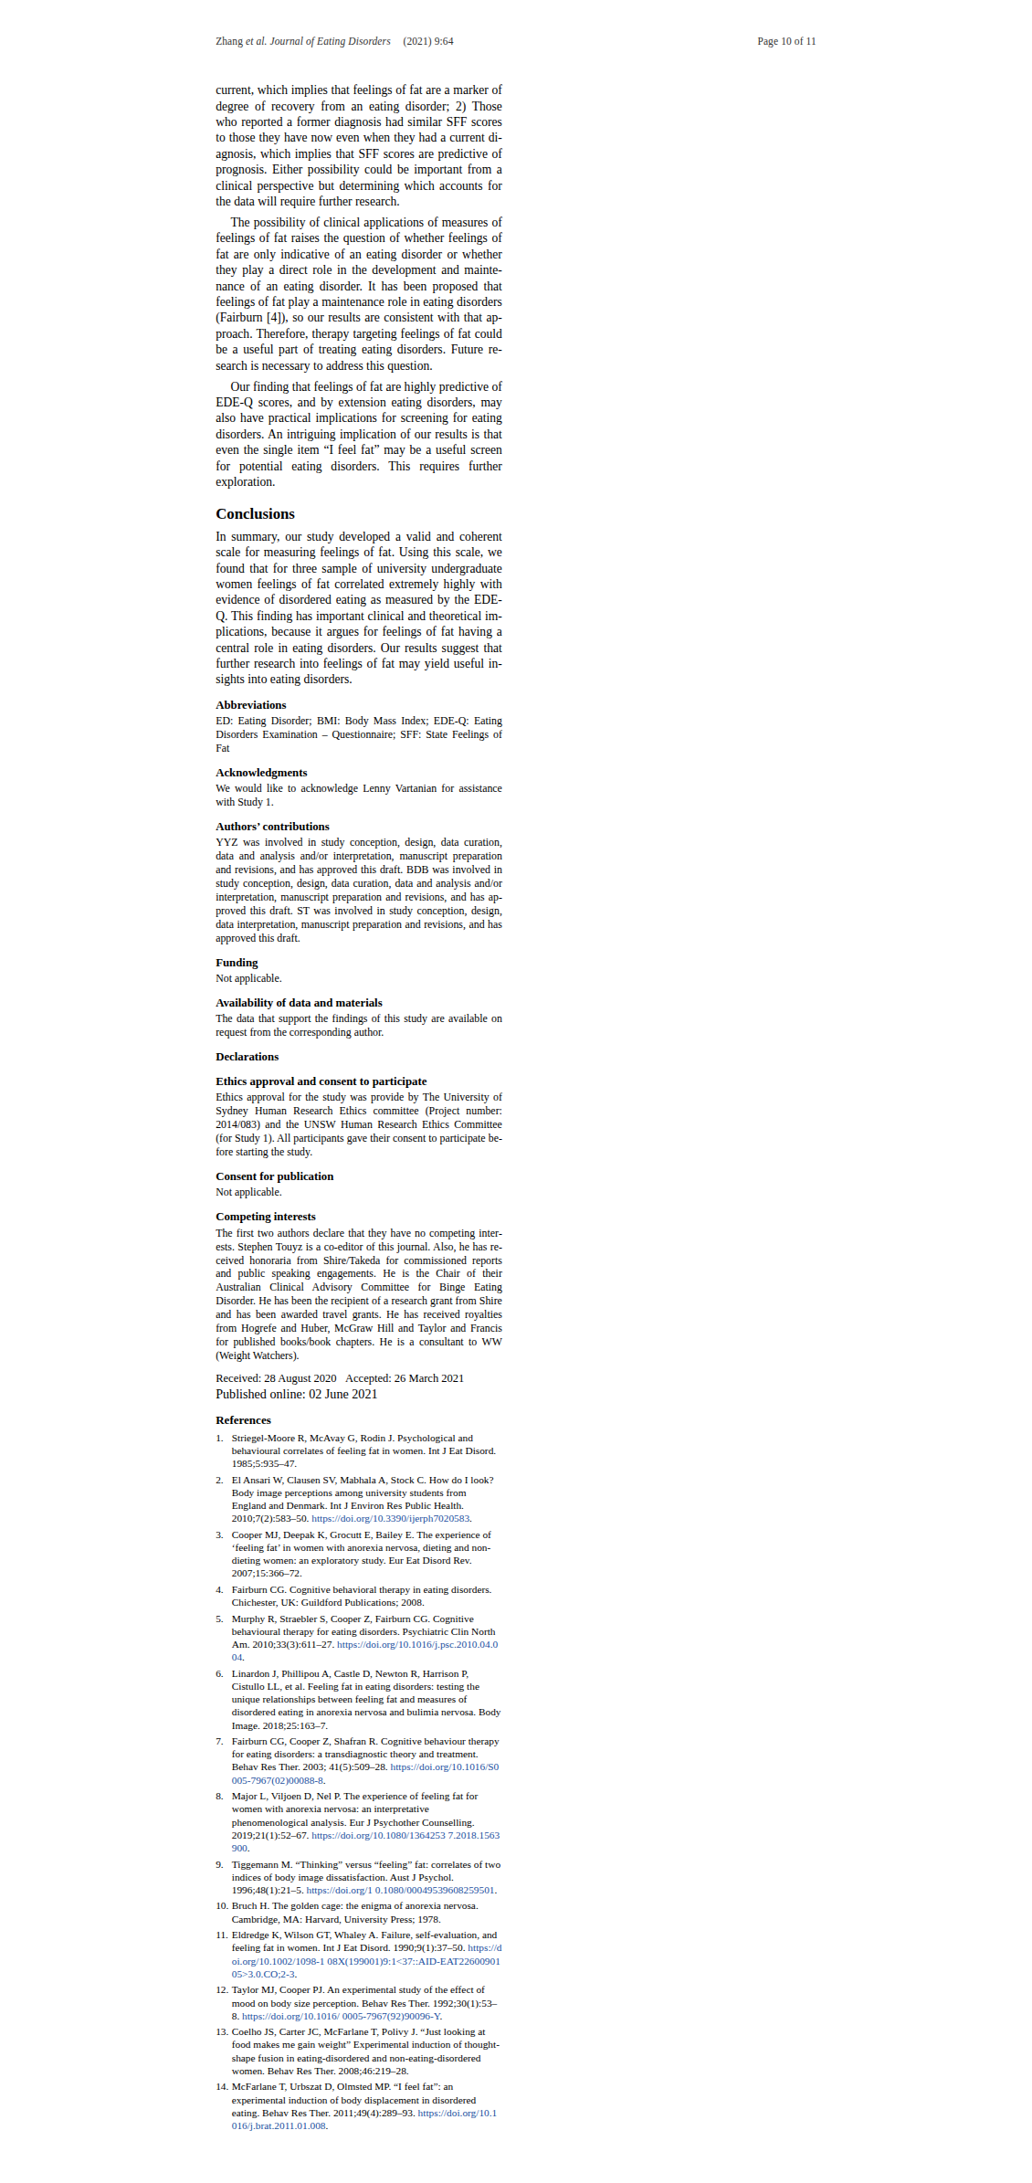Zhang et al. Journal of Eating Disorders(2021) 9:64
Page 10 of 11
current, which implies that feelings of fat are a marker of degree of recovery from an eating disorder; 2) Those who reported a former diagnosis had similar SFF scores to those they have now even when they had a current diagnosis, which implies that SFF scores are predictive of prognosis. Either possibility could be important from a clinical perspective but determining which accounts for the data will require further research.
The possibility of clinical applications of measures of feelings of fat raises the question of whether feelings of fat are only indicative of an eating disorder or whether they play a direct role in the development and maintenance of an eating disorder. It has been proposed that feelings of fat play a maintenance role in eating disorders (Fairburn [4]), so our results are consistent with that approach. Therefore, therapy targeting feelings of fat could be a useful part of treating eating disorders. Future research is necessary to address this question.
Our finding that feelings of fat are highly predictive of EDE-Q scores, and by extension eating disorders, may also have practical implications for screening for eating disorders. An intriguing implication of our results is that even the single item “I feel fat” may be a useful screen for potential eating disorders. This requires further exploration.
Conclusions
In summary, our study developed a valid and coherent scale for measuring feelings of fat. Using this scale, we found that for three sample of university undergraduate women feelings of fat correlated extremely highly with evidence of disordered eating as measured by the EDE-Q. This finding has important clinical and theoretical implications, because it argues for feelings of fat having a central role in eating disorders. Our results suggest that further research into feelings of fat may yield useful insights into eating disorders.
Abbreviations
ED: Eating Disorder; BMI: Body Mass Index; EDE-Q: Eating Disorders Examination – Questionnaire; SFF: State Feelings of Fat
Acknowledgments
We would like to acknowledge Lenny Vartanian for assistance with Study 1.
Authors’ contributions
YYZ was involved in study conception, design, data curation, data and analysis and/or interpretation, manuscript preparation and revisions, and has approved this draft. BDB was involved in study conception, design, data curation, data and analysis and/or interpretation, manuscript preparation and revisions, and has approved this draft. ST was involved in study conception, design, data interpretation, manuscript preparation and revisions, and has approved this draft.
Funding
Not applicable.
Availability of data and materials
The data that support the findings of this study are available on request from the corresponding author.
Declarations
Ethics approval and consent to participate
Ethics approval for the study was provide by The University of Sydney Human Research Ethics committee (Project number: 2014/083) and the UNSW Human Research Ethics Committee (for Study 1). All participants gave their consent to participate before starting the study.
Consent for publication
Not applicable.
Competing interests
The first two authors declare that they have no competing interests. Stephen Touyz is a co-editor of this journal. Also, he has received honoraria from Shire/Takeda for commissioned reports and public speaking engagements. He is the Chair of their Australian Clinical Advisory Committee for Binge Eating Disorder. He has been the recipient of a research grant from Shire and has been awarded travel grants. He has received royalties from Hogrefe and Huber, McGraw Hill and Taylor and Francis for published books/book chapters. He is a consultant to WW (Weight Watchers).
Received: 28 August 2020 Accepted: 26 March 2021
Published online: 02 June 2021
References
1. Striegel-Moore R, McAvay G, Rodin J. Psychological and behavioural correlates of feeling fat in women. Int J Eat Disord. 1985;5:935–47.
2. El Ansari W, Clausen SV, Mabhala A, Stock C. How do I look? Body image perceptions among university students from England and Denmark. Int J Environ Res Public Health. 2010;7(2):583–50. https://doi.org/10.3390/ijerph7020583.
3. Cooper MJ, Deepak K, Grocutt E, Bailey E. The experience of ‘feeling fat’ in women with anorexia nervosa, dieting and non-dieting women: an exploratory study. Eur Eat Disord Rev. 2007;15:366–72.
4. Fairburn CG. Cognitive behavioral therapy in eating disorders. Chichester, UK: Guildford Publications; 2008.
5. Murphy R, Straebler S, Cooper Z, Fairburn CG. Cognitive behavioural therapy for eating disorders. Psychiatric Clin North Am. 2010;33(3):611–27. https://doi.org/10.1016/j.psc.2010.04.004.
6. Linardon J, Phillipou A, Castle D, Newton R, Harrison P, Cistullo LL, et al. Feeling fat in eating disorders: testing the unique relationships between feeling fat and measures of disordered eating in anorexia nervosa and bulimia nervosa. Body Image. 2018;25:163–7.
7. Fairburn CG, Cooper Z, Shafran R. Cognitive behaviour therapy for eating disorders: a transdiagnostic theory and treatment. Behav Res Ther. 2003; 41(5):509–28. https://doi.org/10.1016/S0005-7967(02)00088-8.
8. Major L, Viljoen D, Nel P. The experience of feeling fat for women with anorexia nervosa: an interpretative phenomenological analysis. Eur J Psychother Counselling. 2019;21(1):52–67. https://doi.org/10.1080/1364253 7.2018.1563900.
9. Tiggemann M. “Thinking” versus “feeling” fat: correlates of two indices of body image dissatisfaction. Aust J Psychol. 1996;48(1):21–5. https://doi.org/1 0.1080/00049539608259501.
10. Bruch H. The golden cage: the enigma of anorexia nervosa. Cambridge, MA: Harvard, University Press; 1978.
11. Eldredge K, Wilson GT, Whaley A. Failure, self-evaluation, and feeling fat in women. Int J Eat Disord. 1990;9(1):37–50. https://doi.org/10.1002/1098-1 08X(199001)9:1<37::AID-EAT2260090105>3.0.CO;2-3.
12. Taylor MJ, Cooper PJ. An experimental study of the effect of mood on body size perception. Behav Res Ther. 1992;30(1):53–8. https://doi.org/10.1016/ 0005-7967(92)90096-Y.
13. Coelho JS, Carter JC, McFarlane T, Polivy J. “Just looking at food makes me gain weight” Experimental induction of thought-shape fusion in eating-disordered and non-eating-disordered women. Behav Res Ther. 2008;46:219–28.
14. McFarlane T, Urbszat D, Olmsted MP. “I feel fat”: an experimental induction of body displacement in disordered eating. Behav Res Ther. 2011;49(4):289–93. https://doi.org/10.1016/j.brat.2011.01.008.